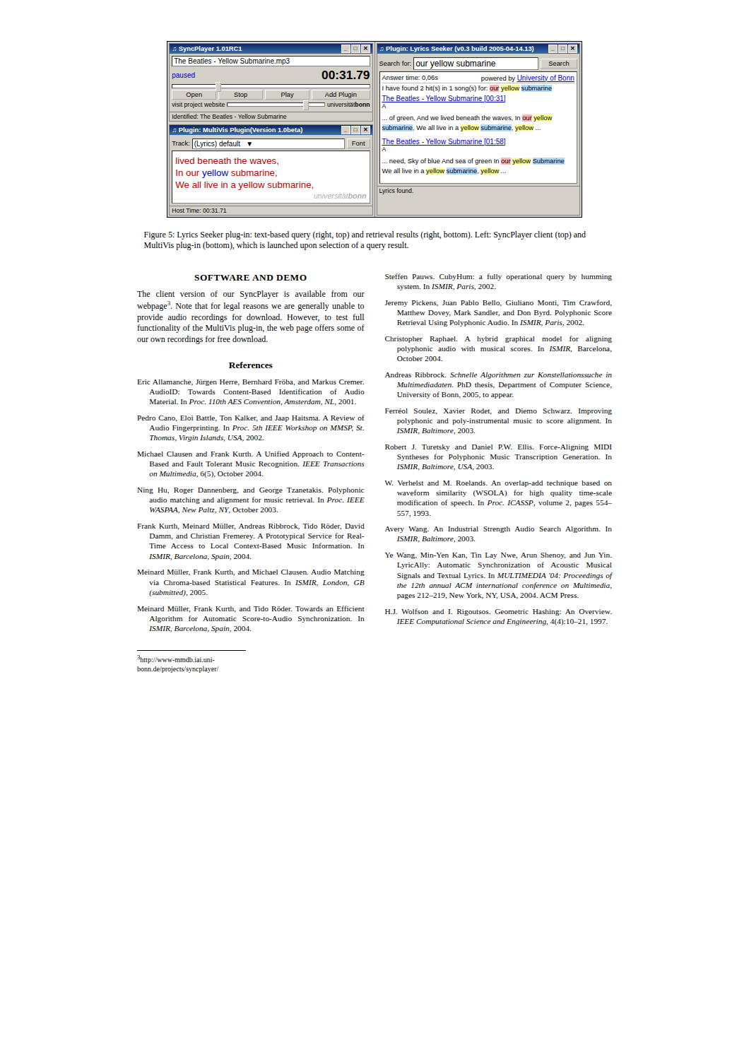♫ SyncPlayer 1.01RC1 _□✕
The Beatles - Yellow Submarine.mp3
paused 00:31.79
Open Stop Play Add Plugin
visit project website
universitätbonn
Identified: The Beatles - Yellow Submarine
♫ Plugin: MultiVis Plugin(Version 1.0beta) _□✕
Track: (Lyrics) default ▼ Font
lived beneath the waves,
In our yellow submarine,
We all live in a yellow submarine,
universitätbonn
Host Time: 00:31.71
♫ Plugin: Lyrics Seeker (v0.3 build 2005-04-14.13) _□✕
Search for: our yellow submarine Search
Answer time: 0,06s powered by University of Bonn
I have found 2 hit(s) in 1 song(s) for: our yellow submarine
The Beatles - Yellow Submarine [00:31]
A
... of green, And we lived beneath the waves, In our yellow submarine, We all live in a yellow submarine, yellow ...
The Beatles - Yellow Submarine [01:58]
A
... need, Sky of blue And sea of green In our yellow Submarine We all live in a yellow submarine, yellow ...
Lyrics found.
Figure 5: Lyrics Seeker plug-in: text-based query (right, top) and retrieval results (right, bottom). Left: SyncPlayer client (top) and MultiVis plug-in (bottom), which is launched upon selection of a query result.
SOFTWARE AND DEMO
The client version of our SyncPlayer is available from our webpage3. Note that for legal reasons we are generally unable to provide audio recordings for download. However, to test full functionality of the MultiVis plug-in, the web page offers some of our own recordings for free download.
References
Eric Allamanche, Jürgen Herre, Bernhard Fröba, and Markus Cremer. AudioID: Towards Content-Based Identification of Audio Material. In Proc. 110th AES Convention, Amsterdam, NL, 2001.
Pedro Cano, Eloi Battle, Ton Kalker, and Jaap Haitsma. A Review of Audio Fingerprinting. In Proc. 5th IEEE Workshop on MMSP, St. Thomas, Virgin Islands, USA, 2002.
Michael Clausen and Frank Kurth. A Unified Approach to Content-Based and Fault Tolerant Music Recognition. IEEE Transactions on Multimedia, 6(5), October 2004.
Ning Hu, Roger Dannenberg, and George Tzanetakis. Polyphonic audio matching and alignment for music retrieval. In Proc. IEEE WASPAA, New Paltz, NY, October 2003.
Frank Kurth, Meinard Müller, Andreas Ribbrock, Tido Röder, David Damm, and Christian Fremerey. A Prototypical Service for Real-Time Access to Local Context-Based Music Information. In ISMIR, Barcelona, Spain, 2004.
Meinard Müller, Frank Kurth, and Michael Clausen. Audio Matching via Chroma-based Statistical Features. In ISMIR, London, GB (submitted), 2005.
Meinard Müller, Frank Kurth, and Tido Röder. Towards an Efficient Algorithm for Automatic Score-to-Audio Synchronization. In ISMIR, Barcelona, Spain, 2004.
3http://www-mmdb.iai.uni-bonn.de/projects/syncplayer/
Steffen Pauws. CubyHum: a fully operational query by humming system. In ISMIR, Paris, 2002.
Jeremy Pickens, Juan Pablo Bello, Giuliano Monti, Tim Crawford, Matthew Dovey, Mark Sandler, and Don Byrd. Polyphonic Score Retrieval Using Polyphonic Audio. In ISMIR, Paris, 2002.
Christopher Raphael. A hybrid graphical model for aligning polyphonic audio with musical scores. In ISMIR, Barcelona, October 2004.
Andreas Ribbrock. Schnelle Algorithmen zur Konstellationssuche in Multimediadaten. PhD thesis, Department of Computer Science, University of Bonn, 2005, to appear.
Ferréol Soulez, Xavier Rodet, and Diemo Schwarz. Improving polyphonic and poly-instrumental music to score alignment. In ISMIR, Baltimore, 2003.
Robert J. Turetsky and Daniel P.W. Ellis. Force-Aligning MIDI Syntheses for Polyphonic Music Transcription Generation. In ISMIR, Baltimore, USA, 2003.
W. Verhelst and M. Roelands. An overlap-add technique based on waveform similarity (WSOLA) for high quality time-scale modification of speech. In Proc. ICASSP, volume 2, pages 554–557, 1993.
Avery Wang. An Industrial Strength Audio Search Algorithm. In ISMIR, Baltimore, 2003.
Ye Wang, Min-Yen Kan, Tin Lay Nwe, Arun Shenoy, and Jun Yin. LyricAlly: Automatic Synchronization of Acoustic Musical Signals and Textual Lyrics. In MULTIMEDIA '04: Proceedings of the 12th annual ACM international conference on Multimedia, pages 212–219, New York, NY, USA, 2004. ACM Press.
H.J. Wolfson and I. Rigoutsos. Geometric Hashing: An Overview. IEEE Computational Science and Engineering, 4(4):10–21, 1997.